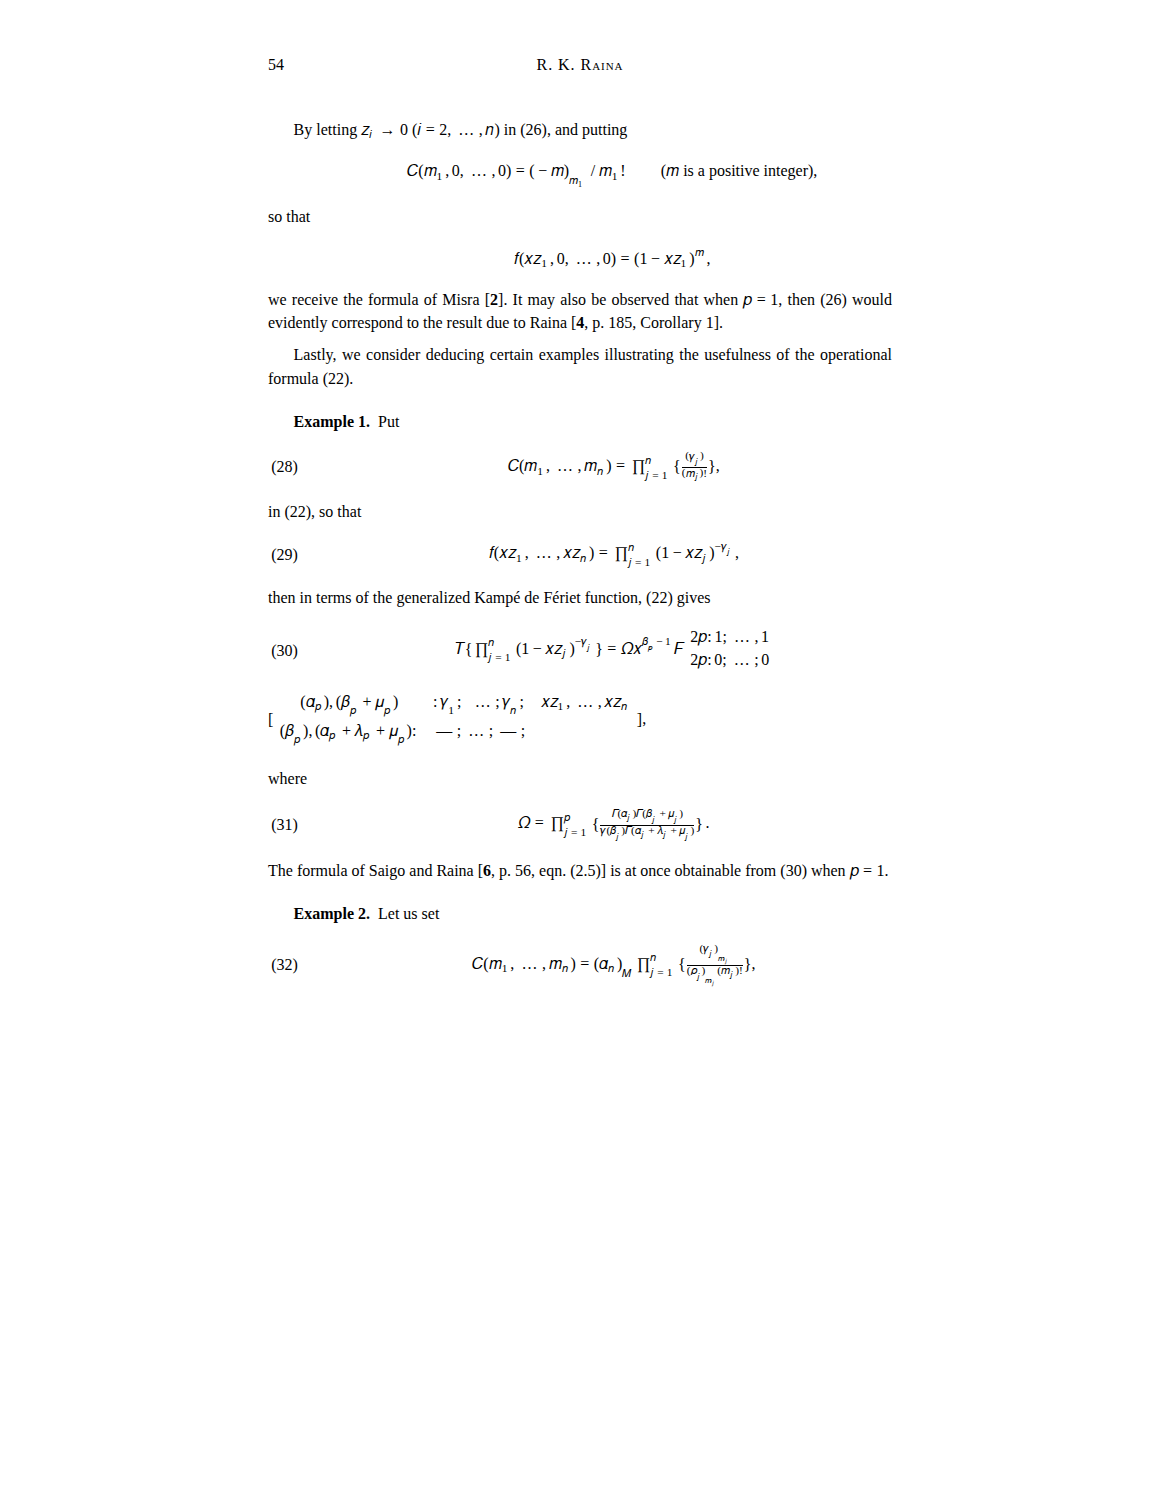54 R. K. Raina
By letting zi→0 (i=2,…,n) in (26), and putting
C(m1,0,…,0) = (−m)m1 / m1! (m is a positive integer),
so that
f(xz1,0,…,0) = (1−xz1)m ,
we receive the formula of Misra [2]. It may also be observed that when p=1, then (26) would evidently correspond to the result due to Raina [4, p. 185, Corollary 1].
Lastly, we consider deducing certain examples illustrating the usefulness of the operational formula (22).
Example 1. Put
(28)
C(m1,…,mn) = ∏ j=1 n { (γj) (mj)! } ,
in (22), so that
(29)
f(xz1,…,xzn) = ∏ j=1 n (1−xzj) −γj ,
then in terms of the generalized Kampé de Fériet function, (22) gives
(30)
T { ∏ j=1 n (1−xzj) −γj } = Ω xβp−1 F 2p:1;…,1 2p:0;…;0
[ (αp),(βp+μp) :γ1;…;γn; xz1,…,xzn (βp),(αp+λp+μp): —;…;—; ] ,
where
(31)
Ω = ∏ j=1 p { Γ(αj)Γ(βj+μj) γ(βj)Γ(αj+λj+μj) } .
The formula of Saigo and Raina [6, p. 56, eqn. (2.5)] is at once obtainable from (30) when p=1.
Example 2. Let us set
(32)
C(m1,…,mn) = (αn)M ∏ j=1 n { (γj)mj (ρj)mj(mj)! } ,